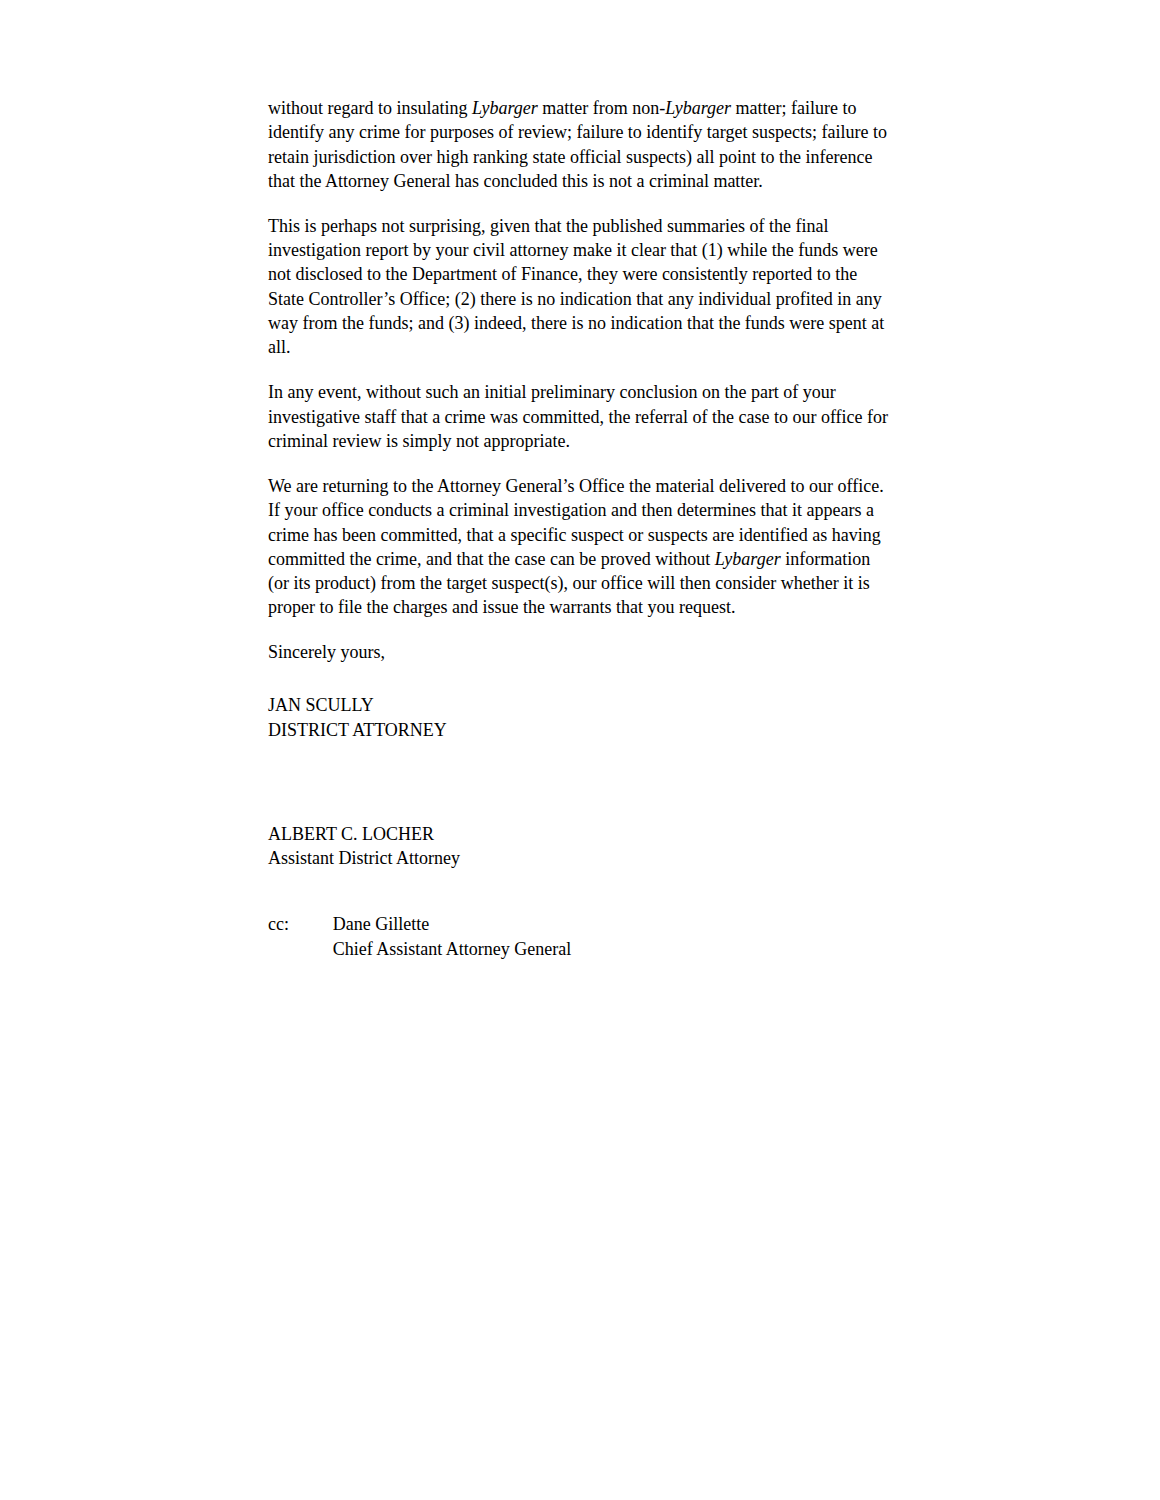without regard to insulating Lybarger matter from non-Lybarger matter; failure to identify any crime for purposes of review; failure to identify target suspects; failure to retain jurisdiction over high ranking state official suspects) all point to the inference that the Attorney General has concluded this is not a criminal matter.
This is perhaps not surprising, given that the published summaries of the final investigation report by your civil attorney make it clear that (1) while the funds were not disclosed to the Department of Finance, they were consistently reported to the State Controller’s Office; (2) there is no indication that any individual profited in any way from the funds; and (3) indeed, there is no indication that the funds were spent at all.
In any event, without such an initial preliminary conclusion on the part of your investigative staff that a crime was committed, the referral of the case to our office for criminal review is simply not appropriate.
We are returning to the Attorney General’s Office the material delivered to our office. If your office conducts a criminal investigation and then determines that it appears a crime has been committed, that a specific suspect or suspects are identified as having committed the crime, and that the case can be proved without Lybarger information (or its product) from the target suspect(s), our office will then consider whether it is proper to file the charges and issue the warrants that you request.
Sincerely yours,
JAN SCULLY
DISTRICT ATTORNEY
ALBERT C. LOCHER
Assistant District Attorney
cc: Dane Gillette
Chief Assistant Attorney General